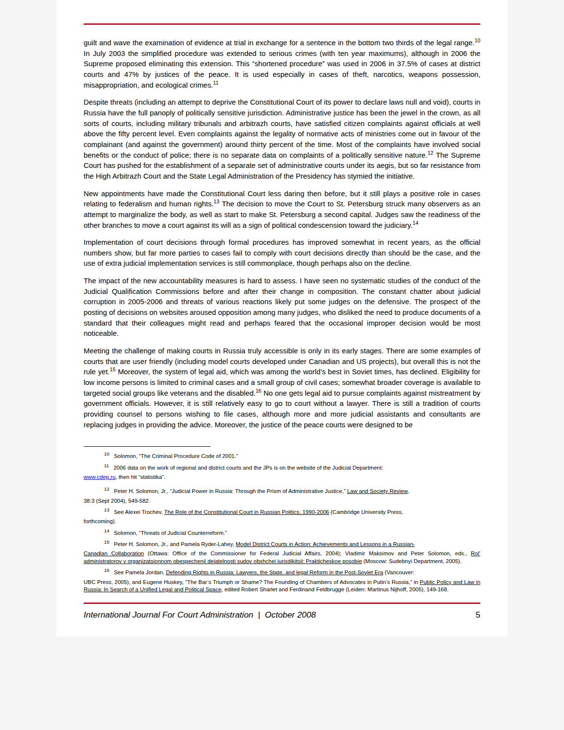guilt and wave the examination of evidence at trial in exchange for a sentence in the bottom two thirds of the legal range.10 In July 2003 the simplified procedure was extended to serious crimes (with ten year maximums), although in 2006 the Supreme proposed eliminating this extension. This “shortened procedure” was used in 2006 in 37.5% of cases at district courts and 47% by justices of the peace. It is used especially in cases of theft, narcotics, weapons possession, misappropriation, and ecological crimes.11
Despite threats (including an attempt to deprive the Constitutional Court of its power to declare laws null and void), courts in Russia have the full panoply of politically sensitive jurisdiction. Administrative justice has been the jewel in the crown, as all sorts of courts, including military tribunals and arbitrazh courts, have satisfied citizen complaints against officials at well above the fifty percent level. Even complaints against the legality of normative acts of ministries come out in favour of the complainant (and against the government) around thirty percent of the time. Most of the complaints have involved social benefits or the conduct of police; there is no separate data on complaints of a politically sensitive nature.12 The Supreme Court has pushed for the establishment of a separate set of administrative courts under its aegis, but so far resistance from the High Arbitrazh Court and the State Legal Administration of the Presidency has stymied the initiative.
New appointments have made the Constitutional Court less daring then before, but it still plays a positive role in cases relating to federalism and human rights.13 The decision to move the Court to St. Petersburg struck many observers as an attempt to marginalize the body, as well as start to make St. Petersburg a second capital. Judges saw the readiness of the other branches to move a court against its will as a sign of political condescension toward the judiciary.14
Implementation of court decisions through formal procedures has improved somewhat in recent years, as the official numbers show, but far more parties to cases fail to comply with court decisions directly than should be the case, and the use of extra judicial implementation services is still commonplace, though perhaps also on the decline.
The impact of the new accountability measures is hard to assess. I have seen no systematic studies of the conduct of the Judicial Qualification Commissions before and after their change in composition. The constant chatter about judicial corruption in 2005-2006 and threats of various reactions likely put some judges on the defensive. The prospect of the posting of decisions on websites aroused opposition among many judges, who disliked the need to produce documents of a standard that their colleagues might read and perhaps feared that the occasional improper decision would be most noticeable.
Meeting the challenge of making courts in Russia truly accessible is only in its early stages. There are some examples of courts that are user friendly (including model courts developed under Canadian and US projects), but overall this is not the rule yet.15 Moreover, the system of legal aid, which was among the world’s best in Soviet times, has declined. Eligibility for low income persons is limited to criminal cases and a small group of civil cases; somewhat broader coverage is available to targeted social groups like veterans and the disabled.16 No one gets legal aid to pursue complaints against mistreatment by government officials. However, it is still relatively easy to go to court without a lawyer. There is still a tradition of courts providing counsel to persons wishing to file cases, although more and more judicial assistants and consultants are replacing judges in providing the advice. Moreover, the justice of the peace courts were designed to be
10 Solomon, “The Criminal Procedure Code of 2001.”
11 2006 data on the work of regional and district courts and the JPs is on the website of the Judicial Department:
www.cdep.ru, then hit “statistika”.
12 Peter H. Solomon, Jr., “Judicial Power in Russia: Through the Prism of Administrative Justice,” Law and Society Review,
38:3 (Sept 2004), 549-582.
13 See Alexei Trochev, The Role of the Constitutional Court in Russian Politics, 1990-2006 (Cambridge University Press,
forthcoming).
14 Solomon, “Threats of Judicial Counterreform.”
15 Peter H. Solomon, Jr., and Pamela Ryder-Lahey, Model District Courts in Action: Achievements and Lessons in a Russian-
Canadian Collaboration (Ottawa: Office of the Commissioner for Federal Judicial Affairs, 2004); Vladimir Maksimov and Peter Solomon, eds., Rol’ administratorov v organizatsionnom obespechenii deiatelnosti sudov obshchei iurisdikitsii: Prakticheskoe posobie (Moscow: Sudebnyi Department, 2005).
16 See Pamela Jordan, Defending Rights in Russia: Lawyers, the State, and legal Reform in the Post-Soviet Era (Vancouver:
UBC Press, 2005), and Eugene Huskey, “The Bar’s Triumph or Shame? The Founding of Chambers of Advocates in Putin’s Russia,” in Public Policy and Law in Russia: In Search of a Unified Legal and Political Space, edited Robert Sharlet and Ferdinand Feldbrugge (Leiden: Martinus Nijhoff, 2005), 149-168.
International Journal For Court Administration | October 2008 5